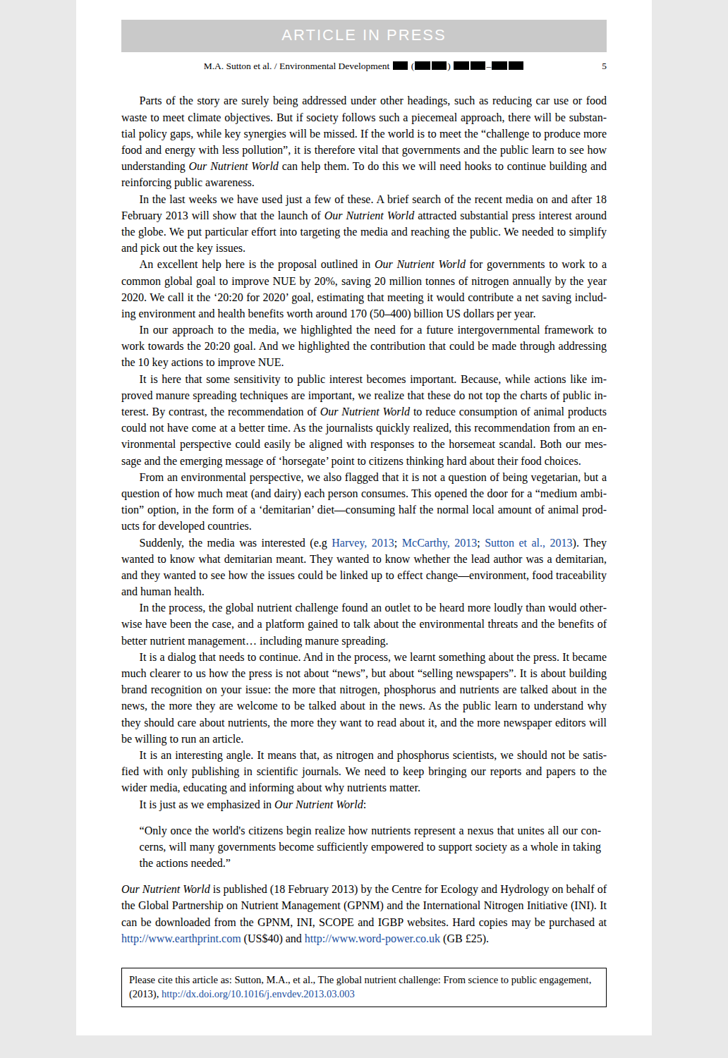ARTICLE IN PRESS
M.A. Sutton et al. / Environmental Development ( ) –
5
Parts of the story are surely being addressed under other headings, such as reducing car use or food waste to meet climate objectives. But if society follows such a piecemeal approach, there will be substantial policy gaps, while key synergies will be missed. If the world is to meet the “challenge to produce more food and energy with less pollution”, it is therefore vital that governments and the public learn to see how understanding Our Nutrient World can help them. To do this we will need hooks to continue building and reinforcing public awareness.
In the last weeks we have used just a few of these. A brief search of the recent media on and after 18 February 2013 will show that the launch of Our Nutrient World attracted substantial press interest around the globe. We put particular effort into targeting the media and reaching the public. We needed to simplify and pick out the key issues.
An excellent help here is the proposal outlined in Our Nutrient World for governments to work to a common global goal to improve NUE by 20%, saving 20 million tonnes of nitrogen annually by the year 2020. We call it the ‘20:20 for 2020’ goal, estimating that meeting it would contribute a net saving including environment and health benefits worth around 170 (50–400) billion US dollars per year.
In our approach to the media, we highlighted the need for a future intergovernmental framework to work towards the 20:20 goal. And we highlighted the contribution that could be made through addressing the 10 key actions to improve NUE.
It is here that some sensitivity to public interest becomes important. Because, while actions like improved manure spreading techniques are important, we realize that these do not top the charts of public interest. By contrast, the recommendation of Our Nutrient World to reduce consumption of animal products could not have come at a better time. As the journalists quickly realized, this recommendation from an environmental perspective could easily be aligned with responses to the horsemeat scandal. Both our message and the emerging message of ‘horsegate’ point to citizens thinking hard about their food choices.
From an environmental perspective, we also flagged that it is not a question of being vegetarian, but a question of how much meat (and dairy) each person consumes. This opened the door for a “medium ambition” option, in the form of a ‘demitarian’ diet—consuming half the normal local amount of animal products for developed countries.
Suddenly, the media was interested (e.g Harvey, 2013; McCarthy, 2013; Sutton et al., 2013). They wanted to know what demitarian meant. They wanted to know whether the lead author was a demitarian, and they wanted to see how the issues could be linked up to effect change—environment, food traceability and human health.
In the process, the global nutrient challenge found an outlet to be heard more loudly than would otherwise have been the case, and a platform gained to talk about the environmental threats and the benefits of better nutrient management… including manure spreading.
It is a dialog that needs to continue. And in the process, we learnt something about the press. It became much clearer to us how the press is not about “news”, but about “selling newspapers”. It is about building brand recognition on your issue: the more that nitrogen, phosphorus and nutrients are talked about in the news, the more they are welcome to be talked about in the news. As the public learn to understand why they should care about nutrients, the more they want to read about it, and the more newspaper editors will be willing to run an article.
It is an interesting angle. It means that, as nitrogen and phosphorus scientists, we should not be satisfied with only publishing in scientific journals. We need to keep bringing our reports and papers to the wider media, educating and informing about why nutrients matter.
It is just as we emphasized in Our Nutrient World:
“Only once the world's citizens begin realize how nutrients represent a nexus that unites all our concerns, will many governments become sufficiently empowered to support society as a whole in taking the actions needed.”
Our Nutrient World is published (18 February 2013) by the Centre for Ecology and Hydrology on behalf of the Global Partnership on Nutrient Management (GPNM) and the International Nitrogen Initiative (INI). It can be downloaded from the GPNM, INI, SCOPE and IGBP websites. Hard copies may be purchased at http://www.earthprint.com (US$40) and http://www.word-power.co.uk (GB £25).
Please cite this article as: Sutton, M.A., et al., The global nutrient challenge: From science to public engagement, (2013), http://dx.doi.org/10.1016/j.envdev.2013.03.003